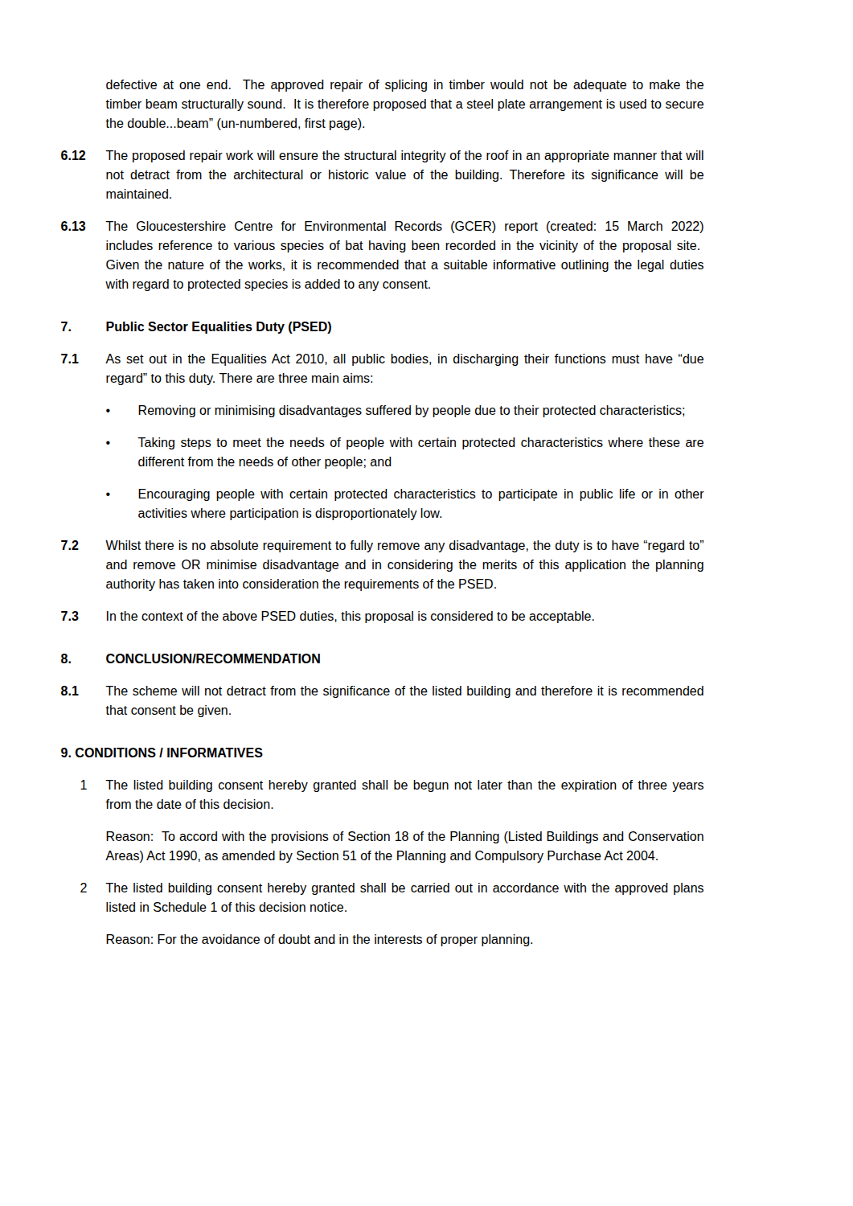defective at one end. The approved repair of splicing in timber would not be adequate to make the timber beam structurally sound. It is therefore proposed that a steel plate arrangement is used to secure the double...beam” (un-numbered, first page).
6.12
The proposed repair work will ensure the structural integrity of the roof in an appropriate manner that will not detract from the architectural or historic value of the building. Therefore its significance will be maintained.
6.13
The Gloucestershire Centre for Environmental Records (GCER) report (created: 15 March 2022) includes reference to various species of bat having been recorded in the vicinity of the proposal site. Given the nature of the works, it is recommended that a suitable informative outlining the legal duties with regard to protected species is added to any consent.
7.
Public Sector Equalities Duty (PSED)
7.1
As set out in the Equalities Act 2010, all public bodies, in discharging their functions must have “due regard” to this duty. There are three main aims:
•
Removing or minimising disadvantages suffered by people due to their protected characteristics;
•
Taking steps to meet the needs of people with certain protected characteristics where these are different from the needs of other people; and
•
Encouraging people with certain protected characteristics to participate in public life or in other activities where participation is disproportionately low.
7.2
Whilst there is no absolute requirement to fully remove any disadvantage, the duty is to have “regard to” and remove OR minimise disadvantage and in considering the merits of this application the planning authority has taken into consideration the requirements of the PSED.
7.3
In the context of the above PSED duties, this proposal is considered to be acceptable.
8.
CONCLUSION/RECOMMENDATION
8.1
The scheme will not detract from the significance of the listed building and therefore it is recommended that consent be given.
9. CONDITIONS / INFORMATIVES
1
The listed building consent hereby granted shall be begun not later than the expiration of three years from the date of this decision.
Reason: To accord with the provisions of Section 18 of the Planning (Listed Buildings and Conservation Areas) Act 1990, as amended by Section 51 of the Planning and Compulsory Purchase Act 2004.
2
The listed building consent hereby granted shall be carried out in accordance with the approved plans listed in Schedule 1 of this decision notice.
Reason: For the avoidance of doubt and in the interests of proper planning.